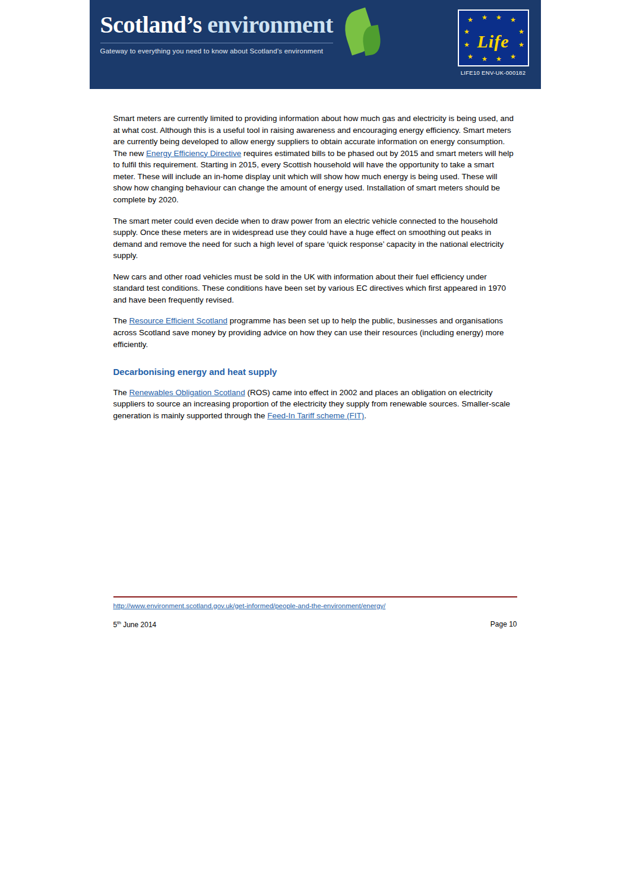Scotland’s environment
Gateway to everything you need to know about Scotland’s environment
★ ★ ★ ★ ★ ★ ★ ★ ★ ★ ★ ★
Life
LIFE10 ENV-UK-000182
Smart meters are currently limited to providing information about how much gas and electricity is being used, and at what cost. Although this is a useful tool in raising awareness and encouraging energy efficiency. Smart meters are currently being developed to allow energy suppliers to obtain accurate information on energy consumption. The new Energy Efficiency Directive requires estimated bills to be phased out by 2015 and smart meters will help to fulfil this requirement. Starting in 2015, every Scottish household will have the opportunity to take a smart meter. These will include an in-home display unit which will show how much energy is being used. These will show how changing behaviour can change the amount of energy used. Installation of smart meters should be complete by 2020.
The smart meter could even decide when to draw power from an electric vehicle connected to the household supply. Once these meters are in widespread use they could have a huge effect on smoothing out peaks in demand and remove the need for such a high level of spare ‘quick response’ capacity in the national electricity supply.
New cars and other road vehicles must be sold in the UK with information about their fuel efficiency under standard test conditions. These conditions have been set by various EC directives which first appeared in 1970 and have been frequently revised.
The Resource Efficient Scotland programme has been set up to help the public, businesses and organisations across Scotland save money by providing advice on how they can use their resources (including energy) more efficiently.
Decarbonising energy and heat supply
The Renewables Obligation Scotland (ROS) came into effect in 2002 and places an obligation on electricity suppliers to source an increasing proportion of the electricity they supply from renewable sources. Smaller-scale generation is mainly supported through the Feed-In Tariff scheme (FIT).
http://www.environment.scotland.gov.uk/get-informed/people-and-the-environment/energy/
5th June 2014
Page 10